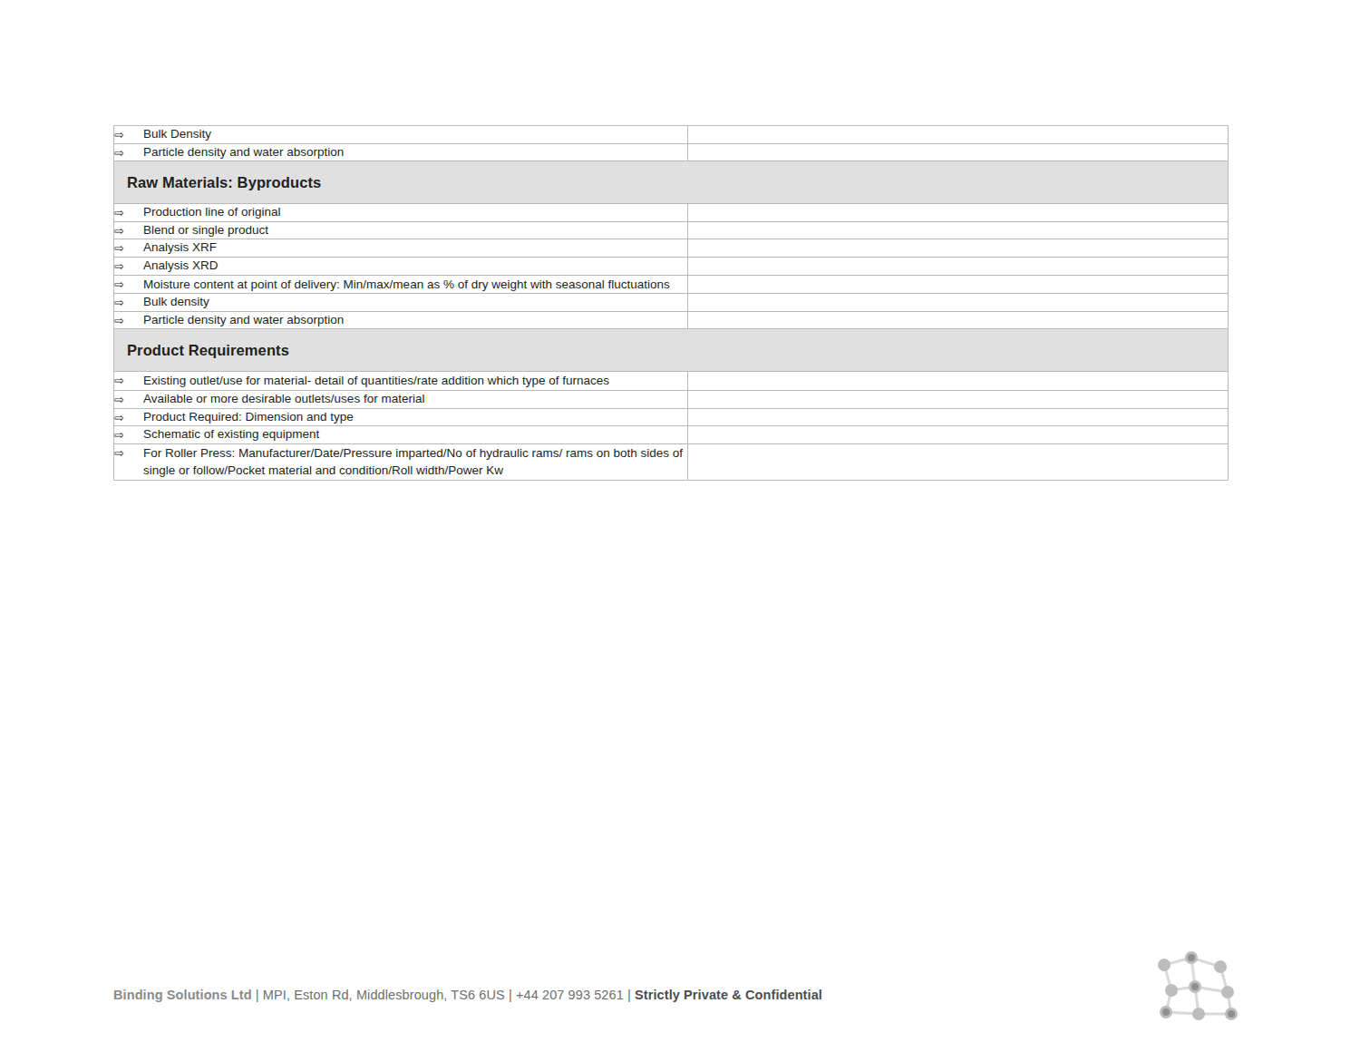| ⇨ Bulk Density | |
| ⇨ Particle density and water absorption | |
| Raw Materials: Byproducts |
| ⇨ Production line of original | |
| ⇨ Blend or single product | |
| ⇨ Analysis XRF | |
| ⇨ Analysis XRD | |
| ⇨ Moisture content at point of delivery: Min/max/mean as % of dry weight with seasonal fluctuations | |
| ⇨ Bulk density | |
| ⇨ Particle density and water absorption | |
| Product Requirements |
| ⇨ Existing outlet/use for material- detail of quantities/rate addition which type of furnaces | |
| ⇨ Available or more desirable outlets/uses for material | |
| ⇨ Product Required: Dimension and type | |
| ⇨ Schematic of existing equipment | |
| ⇨ For Roller Press: Manufacturer/Date/Pressure imparted/No of hydraulic rams/ rams on both sides of single or follow/Pocket material and condition/Roll width/Power Kw | |
Binding Solutions Ltd | MPI, Eston Rd, Middlesbrough, TS6 6US | +44 207 993 5261 | Strictly Private & Confidential